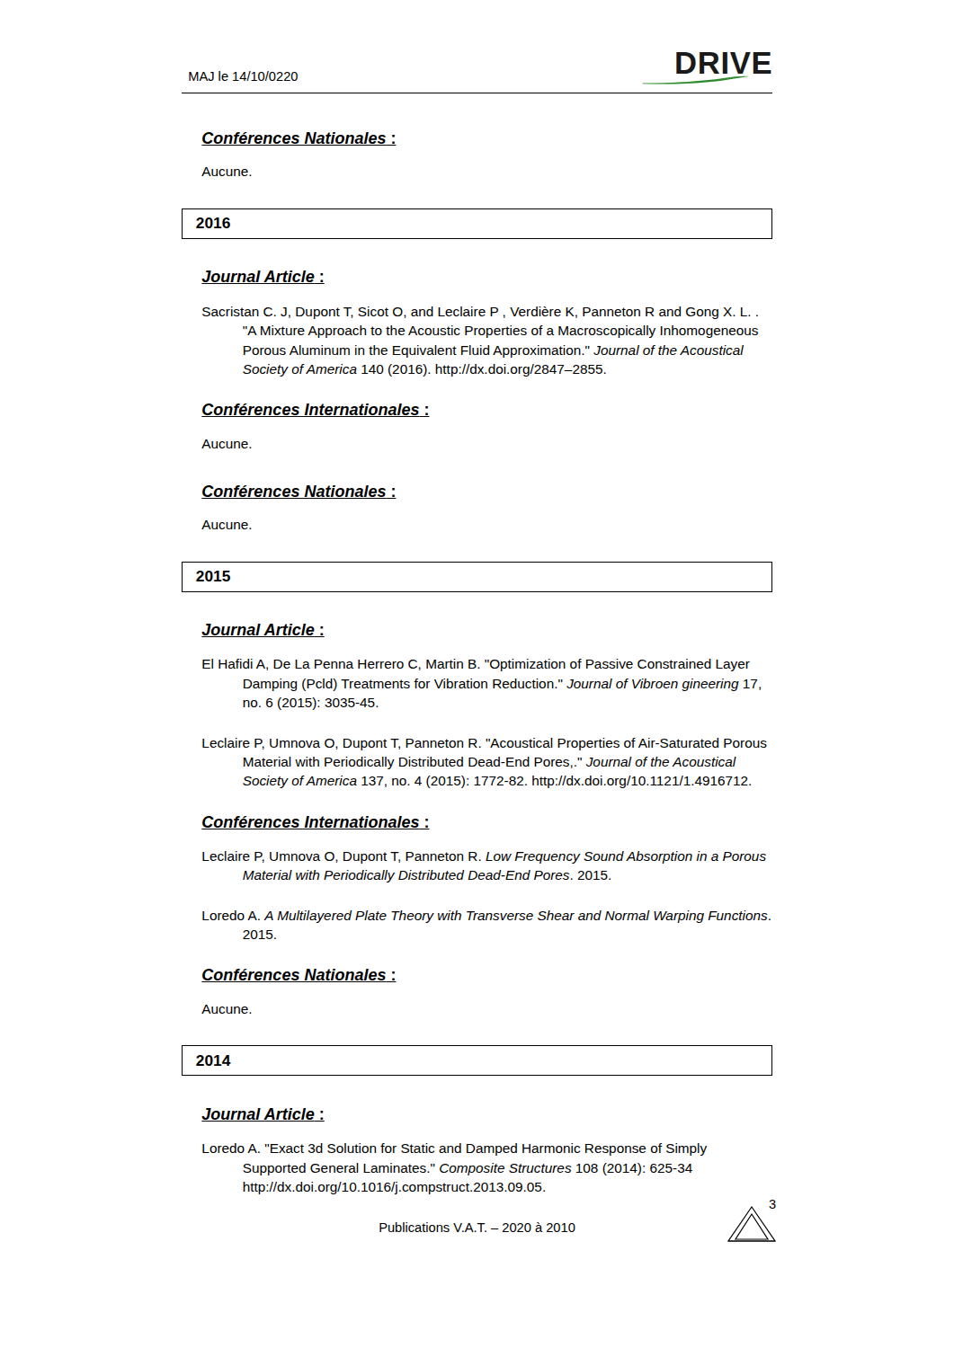MAJ le 14/10/0220
DRIVE
Conférences Nationales :
Aucune.
2016
Journal Article :
Sacristan C. J, Dupont T, Sicot O, and Leclaire P , Verdière K, Panneton R and Gong X. L. . "A Mixture Approach to the Acoustic Properties of a Macroscopically Inhomogeneous Porous Aluminum in the Equivalent Fluid Approximation." Journal of the Acoustical Society of America 140 (2016). http://dx.doi.org/2847–2855.
Conférences Internationales :
Aucune.
Conférences Nationales :
Aucune.
2015
Journal Article :
El Hafidi A, De La Penna Herrero C, Martin B. "Optimization of Passive Constrained Layer Damping (Pcld) Treatments for Vibration Reduction." Journal of Vibroen gineering 17, no. 6 (2015): 3035-45.
Leclaire P, Umnova O, Dupont T, Panneton R. "Acoustical Properties of Air-Saturated Porous Material with Periodically Distributed Dead-End Pores,." Journal of the Acoustical Society of America 137, no. 4 (2015): 1772-82. http://dx.doi.org/10.1121/1.4916712.
Conférences Internationales :
Leclaire P, Umnova O, Dupont T, Panneton R. Low Frequency Sound Absorption in a Porous Material with Periodically Distributed Dead-End Pores. 2015.
Loredo A. A Multilayered Plate Theory with Transverse Shear and Normal Warping Functions. 2015.
Conférences Nationales :
Aucune.
2014
Journal Article :
Loredo A. "Exact 3d Solution for Static and Damped Harmonic Response of Simply Supported General Laminates." Composite Structures 108 (2014): 625-34 http://dx.doi.org/10.1016/j.compstruct.2013.09.05.
Publications V.A.T. – 2020 à 2010
3